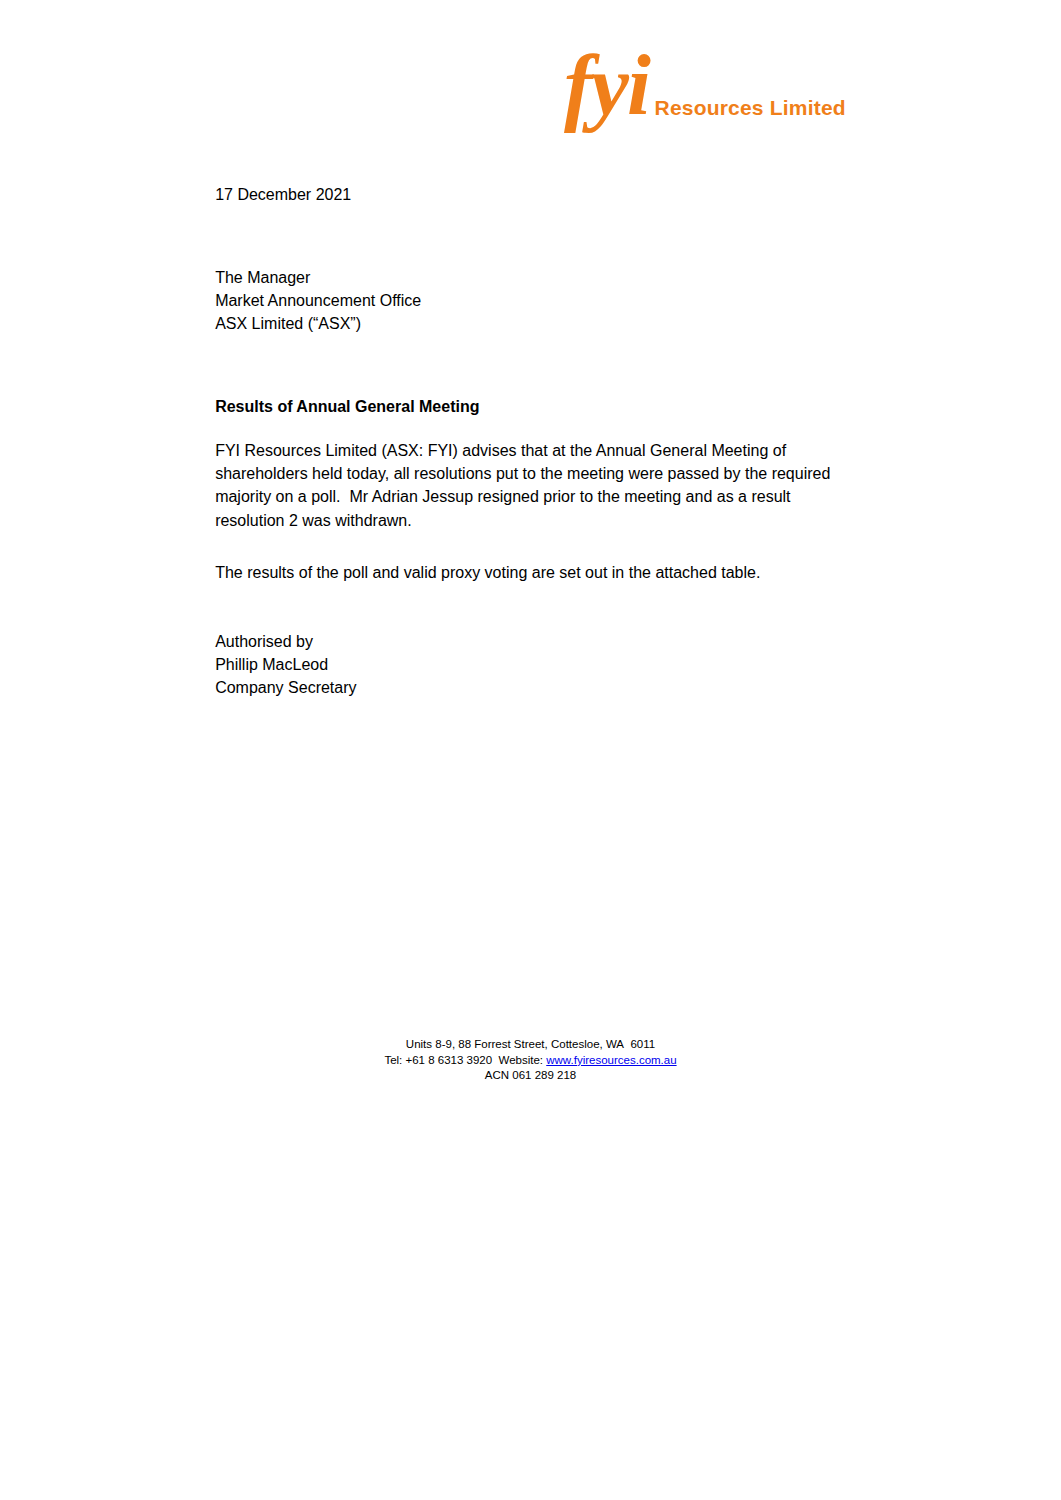fyi Resources Limited
17 December 2021
The Manager
Market Announcement Office
ASX Limited (“ASX”)
Results of Annual General Meeting
FYI Resources Limited (ASX: FYI) advises that at the Annual General Meeting of shareholders held today, all resolutions put to the meeting were passed by the required majority on a poll. Mr Adrian Jessup resigned prior to the meeting and as a result resolution 2 was withdrawn.
The results of the poll and valid proxy voting are set out in the attached table.
Authorised by
Phillip MacLeod
Company Secretary
Units 8-9, 88 Forrest Street, Cottesloe, WA 6011
Tel: +61 8 6313 3920 Website: www.fyiresources.com.au
ACN 061 289 218